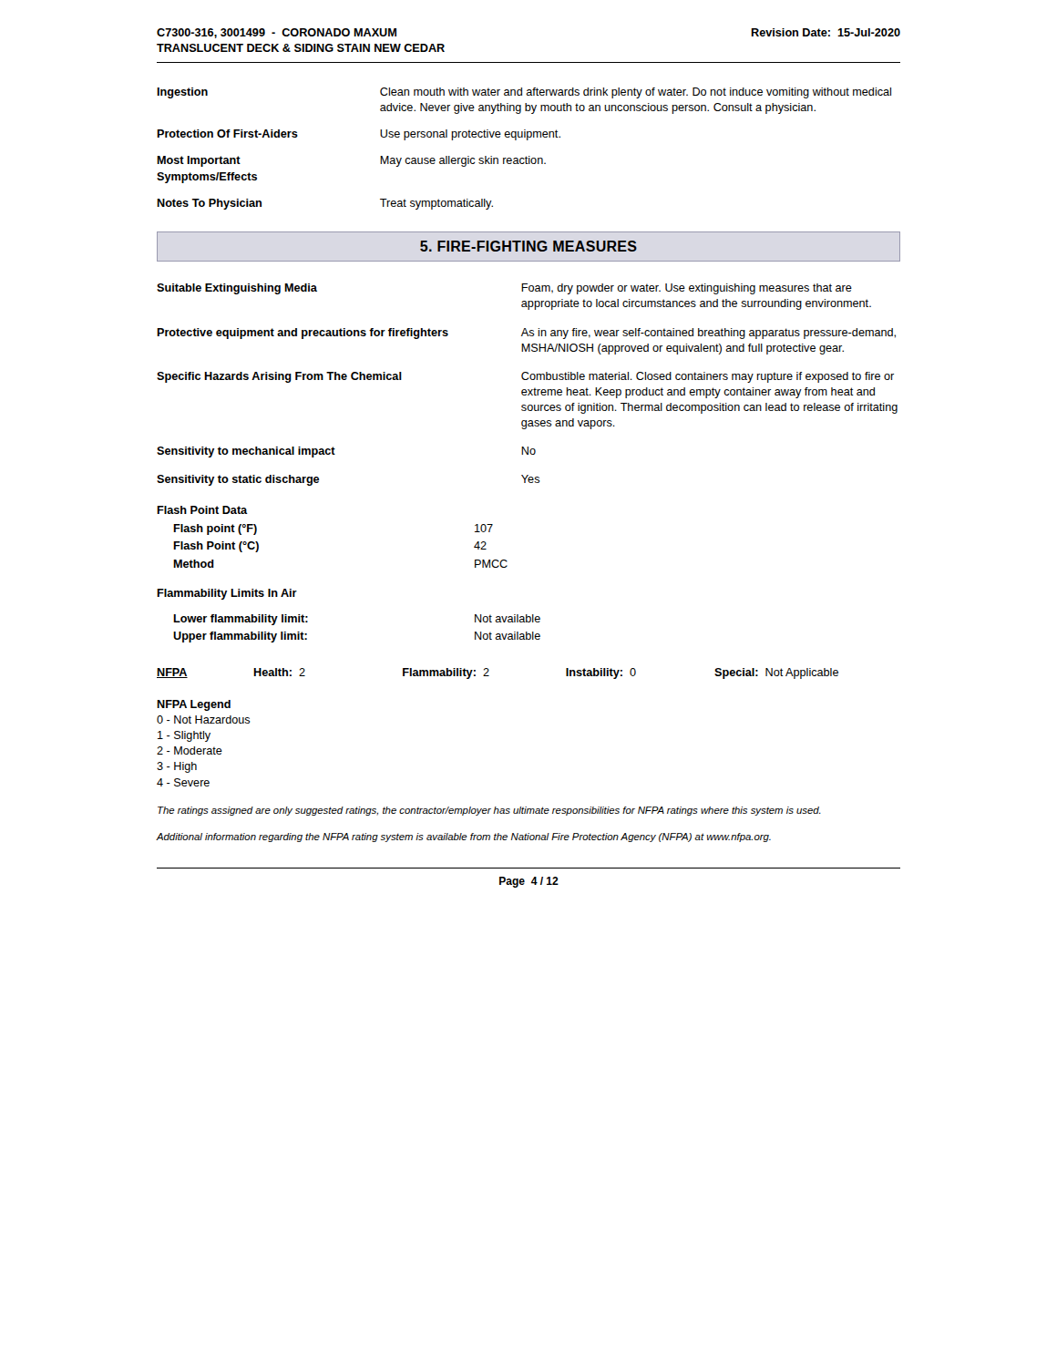C7300-316, 3001499 - CORONADO MAXUM
TRANSLUCENT DECK & SIDING STAIN NEW CEDAR
Revision Date: 15-Jul-2020
| Ingestion | Clean mouth with water and afterwards drink plenty of water. Do not induce vomiting without medical advice. Never give anything by mouth to an unconscious person. Consult a physician. |
| Protection Of First-Aiders | Use personal protective equipment. |
| Most Important Symptoms/Effects | May cause allergic skin reaction. |
| Notes To Physician | Treat symptomatically. |
5. FIRE-FIGHTING MEASURES
| Suitable Extinguishing Media | Foam, dry powder or water. Use extinguishing measures that are appropriate to local circumstances and the surrounding environment. |
| Protective equipment and precautions for firefighters | As in any fire, wear self-contained breathing apparatus pressure-demand, MSHA/NIOSH (approved or equivalent) and full protective gear. |
| Specific Hazards Arising From The Chemical | Combustible material. Closed containers may rupture if exposed to fire or extreme heat. Keep product and empty container away from heat and sources of ignition. Thermal decomposition can lead to release of irritating gases and vapors. |
| Sensitivity to mechanical impact | No |
| Sensitivity to static discharge | Yes |
Flash Point Data
| Flash point (°F) | 107 |
| Flash Point (°C) | 42 |
| Method | PMCC |
Flammability Limits In Air
| Lower flammability limit: | Not available |
| Upper flammability limit: | Not available |
| NFPA | Health: 2 | Flammability: 2 | Instability: 0 | Special: Not Applicable |
NFPA Legend
0 - Not Hazardous
1 - Slightly
2 - Moderate
3 - High
4 - Severe
The ratings assigned are only suggested ratings, the contractor/employer has ultimate responsibilities for NFPA ratings where this system is used.
Additional information regarding the NFPA rating system is available from the National Fire Protection Agency (NFPA) at www.nfpa.org.
Page 4 / 12